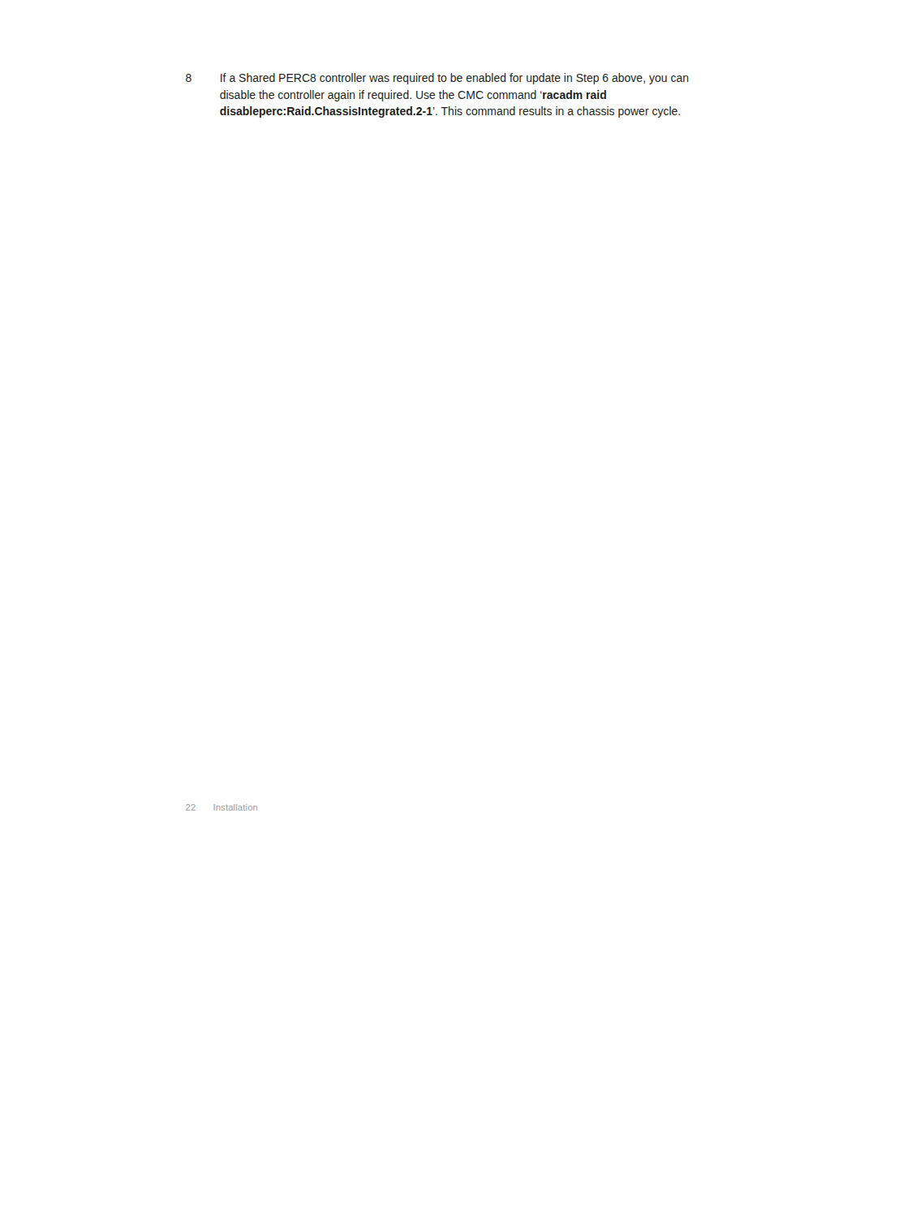8
If a Shared PERC8 controller was required to be enabled for update in Step 6 above, you can disable the controller again if required. Use the CMC command ‘racadm raid disableperc:Raid.ChassisIntegrated.2-1’. This command results in a chassis power cycle.
22 Installation